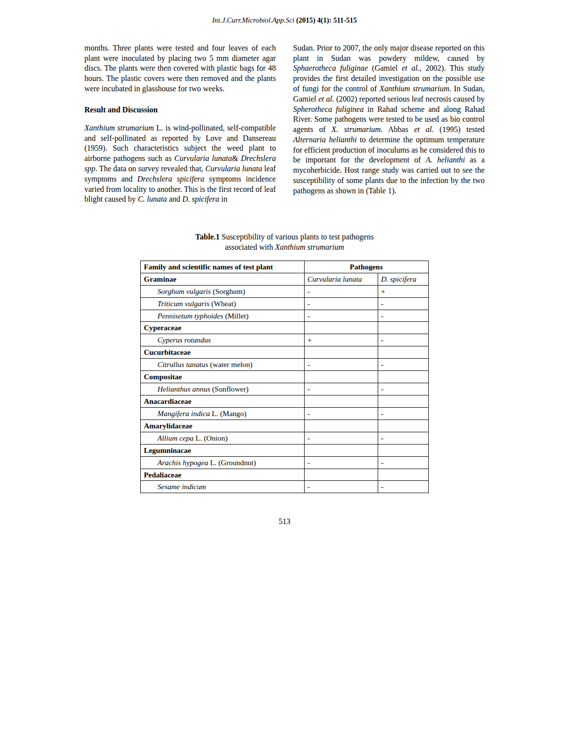Int.J.Curr.Microbiol.App.Sci (2015) 4(1): 511-515
months. Three plants were tested and four leaves of each plant were inoculated by placing two 5 mm diameter agar discs. The plants were then covered with plastic bags for 48 hours. The plastic covers were then removed and the plants were incubated in glasshouse for two weeks.
Result and Discussion
Xanthium strumarium L. is wind-pollinated, self-compatible and self-pollinated as reported by Love and Dansereau (1959). Such characteristics subject the weed plant to airborne pathogens such as Curvularia lunata& Drechslera spp. The data on survey revealed that, Curvularia lunata leaf symptoms and Drechslera spicifera symptoms incidence varied from locality to another. This is the first record of leaf blight caused by C. lunata and D. spicifera in
Sudan. Prior to 2007, the only major disease reported on this plant in Sudan was powdery mildew, caused by Sphaerotheca fuliginae (Gamiel et al., 2002). This study provides the first detailed investigation on the possible use of fungi for the control of Xanthium strumarium. In Sudan, Gamiel et al. (2002) reported serious leaf necrosis caused by Spherotheca fuliginea in Rahad scheme and along Rahad River. Some pathogens were tested to be used as bio control agents of X. strumarium. Abbas et al. (1995) tested Alternaria helianthi to determine the optimum temperature for efficient production of inoculums as he considered this to be important for the development of A. helianthi as a mycoherbicide. Host range study was carried out to see the susceptibility of some plants due to the infection by the two pathogens as shown in (Table 1).
Table.1 Susceptibility of various plants to test pathogens
associated with Xanthium strumarium
| Family and scientific names of test plant | Pathogens |
| --- | --- |
| Graminae | Curvularia lunata | D. spicifera |
| Sorghum vulgaris (Sorghum) | - | + |
| Triticum vulgaris (Wheat) | - | - |
| Pennisetum typhoides (Millet) | - | - |
| Cyperaceae | | |
| Cyperus rotundus | + | - |
| Cucurbitaceae | | |
| Citrullus tanatus (water melon) | - | - |
| Compositae | | |
| Helianthus annus (Sunflower) | - | - |
| Anacardiaceae | | |
| Mangifera indica L. (Mango) | - | - |
| Amarylidaceae | | |
| Allium cepa L. (Onion) | - | - |
| Legumninacae | | |
| Arachis hypogea L. (Groundnut) | - | - |
| Pedaliaceae | | |
| Sesame indicum | - | - |
513